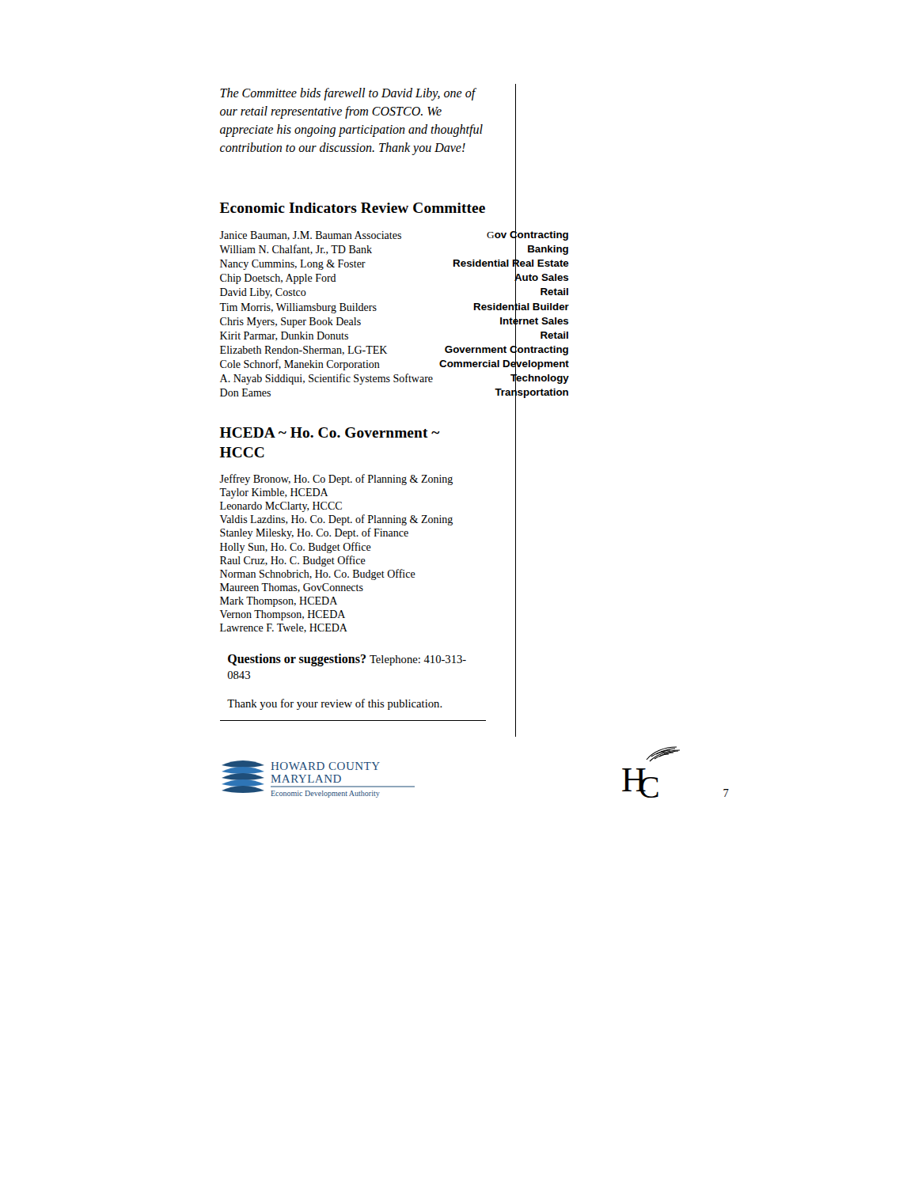The Committee bids farewell to David Liby, one of our retail representative from COSTCO. We appreciate his ongoing participation and thoughtful contribution to our discussion. Thank you Dave!
Economic Indicators Review Committee
| Janice Bauman, J.M. Bauman Associates | G ov Contracting |
| William N. Chalfant, Jr., TD Bank | Banking |
| Nancy Cummins, Long & Foster | Residential Real Estate |
| Chip Doetsch, Apple Ford | Auto Sales |
| David Liby, Costco | Retail |
| Tim Morris, Williamsburg Builders | Residential Builder |
| Chris Myers, Super Book Deals | Internet Sales |
| Kirit Parmar, Dunkin Donuts | Retail |
| Elizabeth Rendon-Sherman, LG-TEK | Government Contracting |
| Cole Schnorf, Manekin Corporation | Commercial Development |
| A. Nayab Siddiqui, Scientific Systems Software | Technology |
| Don Eames | Transportation |
HCEDA ~ Ho. Co. Government ~ HCCC
Jeffrey Bronow, Ho. Co Dept. of Planning & Zoning
Taylor Kimble, HCEDA
Leonardo McClarty, HCCC
Valdis Lazdins, Ho. Co. Dept. of Planning & Zoning
Stanley Milesky, Ho. Co. Dept. of Finance
Holly Sun, Ho. Co. Budget Office
Raul Cruz, Ho. C. Budget Office
Norman Schnobrich, Ho. Co. Budget Office
Maureen Thomas, GovConnects
Mark Thompson, HCEDA
Vernon Thompson, HCEDA
Lawrence F. Twele, HCEDA
Questions or suggestions? Telephone: 410-313-0843
Thank you for your review of this publication.
HOWARD COUNTY MARYLAND Economic Development Authority
H C
7